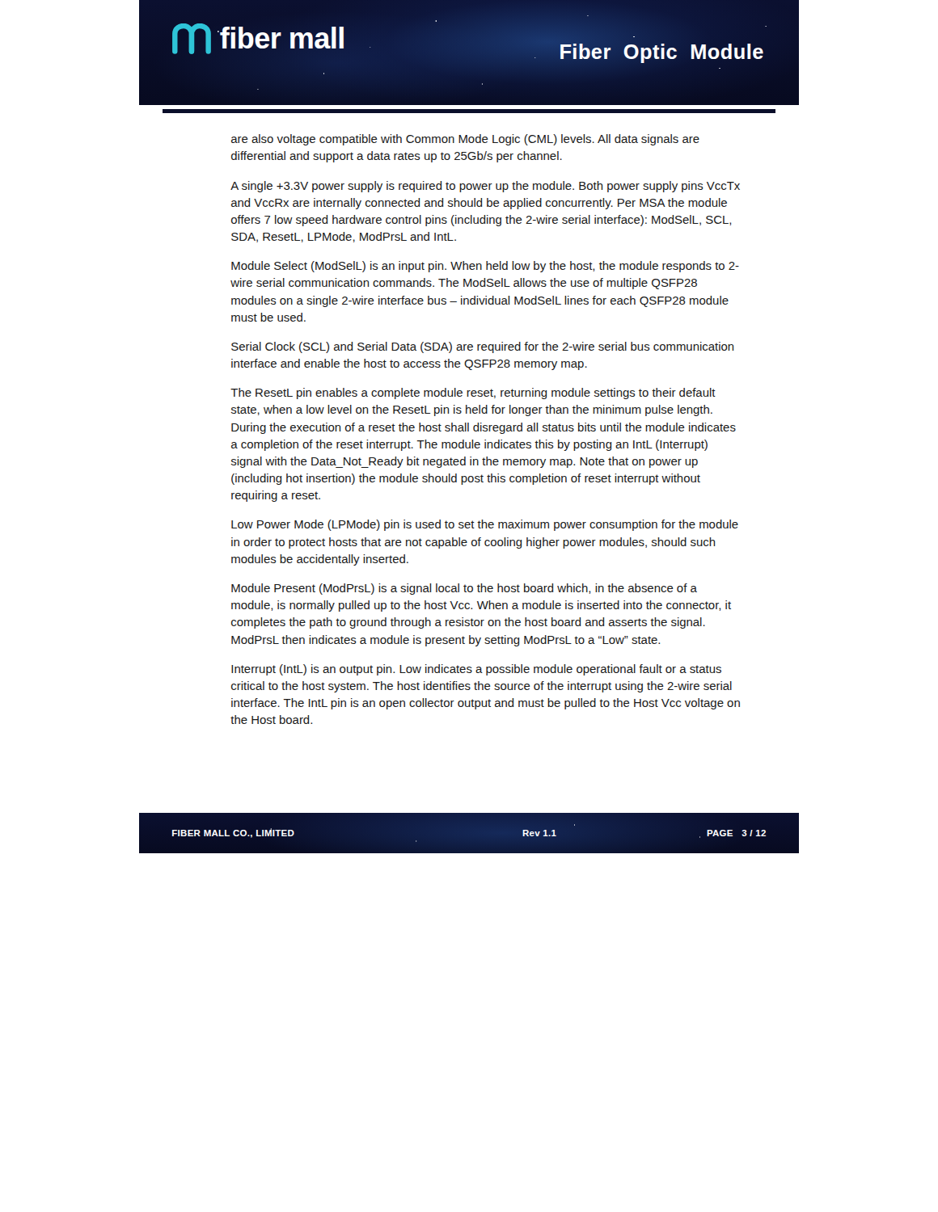fiber mall
Fiber Optic Module
are also voltage compatible with Common Mode Logic (CML) levels. All data signals are differential and support a data rates up to 25Gb/s per channel.
A single +3.3V power supply is required to power up the module. Both power supply pins VccTx and VccRx are internally connected and should be applied concurrently. Per MSA the module offers 7 low speed hardware control pins (including the 2-wire serial interface): ModSelL, SCL, SDA, ResetL, LPMode, ModPrsL and IntL.
Module Select (ModSelL) is an input pin. When held low by the host, the module responds to 2-wire serial communication commands. The ModSelL allows the use of multiple QSFP28 modules on a single 2-wire interface bus – individual ModSelL lines for each QSFP28 module must be used.
Serial Clock (SCL) and Serial Data (SDA) are required for the 2-wire serial bus communication interface and enable the host to access the QSFP28 memory map.
The ResetL pin enables a complete module reset, returning module settings to their default state, when a low level on the ResetL pin is held for longer than the minimum pulse length. During the execution of a reset the host shall disregard all status bits until the module indicates a completion of the reset interrupt. The module indicates this by posting an IntL (Interrupt) signal with the Data_Not_Ready bit negated in the memory map. Note that on power up (including hot insertion) the module should post this completion of reset interrupt without requiring a reset.
Low Power Mode (LPMode) pin is used to set the maximum power consumption for the module in order to protect hosts that are not capable of cooling higher power modules, should such modules be accidentally inserted.
Module Present (ModPrsL) is a signal local to the host board which, in the absence of a module, is normally pulled up to the host Vcc. When a module is inserted into the connector, it completes the path to ground through a resistor on the host board and asserts the signal. ModPrsL then indicates a module is present by setting ModPrsL to a “Low” state.
Interrupt (IntL) is an output pin. Low indicates a possible module operational fault or a status critical to the host system. The host identifies the source of the interrupt using the 2-wire serial interface. The IntL pin is an open collector output and must be pulled to the Host Vcc voltage on the Host board.
FIBER MALL CO., LIMITED
Rev 1.1
PAGE 3 / 12